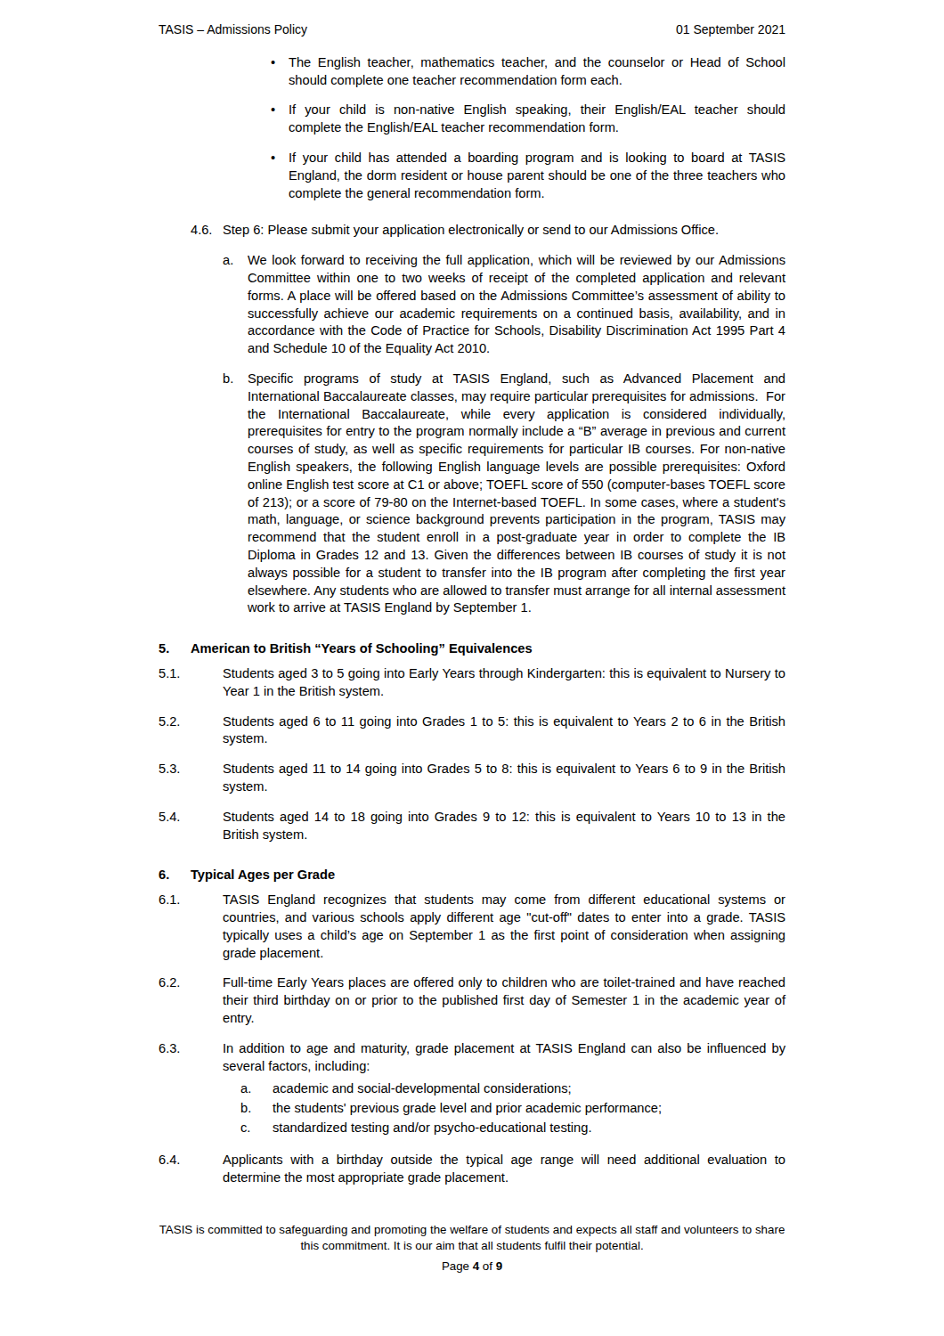TASIS – Admissions Policy 01 September 2021
The English teacher, mathematics teacher, and the counselor or Head of School should complete one teacher recommendation form each.
If your child is non-native English speaking, their English/EAL teacher should complete the English/EAL teacher recommendation form.
If your child has attended a boarding program and is looking to board at TASIS England, the dorm resident or house parent should be one of the three teachers who complete the general recommendation form.
4.6.
Step 6: Please submit your application electronically or send to our Admissions Office.
a.
We look forward to receiving the full application, which will be reviewed by our Admissions Committee within one to two weeks of receipt of the completed application and relevant forms. A place will be offered based on the Admissions Committee’s assessment of ability to successfully achieve our academic requirements on a continued basis, availability, and in accordance with the Code of Practice for Schools, Disability Discrimination Act 1995 Part 4 and Schedule 10 of the Equality Act 2010.
b.
Specific programs of study at TASIS England, such as Advanced Placement and International Baccalaureate classes, may require particular prerequisites for admissions. For the International Baccalaureate, while every application is considered individually, prerequisites for entry to the program normally include a “B” average in previous and current courses of study, as well as specific requirements for particular IB courses. For non-native English speakers, the following English language levels are possible prerequisites: Oxford online English test score at C1 or above; TOEFL score of 550 (computer-bases TOEFL score of 213); or a score of 79-80 on the Internet-based TOEFL. In some cases, where a student's math, language, or science background prevents participation in the program, TASIS may recommend that the student enroll in a post-graduate year in order to complete the IB Diploma in Grades 12 and 13. Given the differences between IB courses of study it is not always possible for a student to transfer into the IB program after completing the first year elsewhere. Any students who are allowed to transfer must arrange for all internal assessment work to arrive at TASIS England by September 1.
5.
American to British “Years of Schooling” Equivalences
5.1.
Students aged 3 to 5 going into Early Years through Kindergarten: this is equivalent to Nursery to Year 1 in the British system.
5.2.
Students aged 6 to 11 going into Grades 1 to 5: this is equivalent to Years 2 to 6 in the British system.
5.3.
Students aged 11 to 14 going into Grades 5 to 8: this is equivalent to Years 6 to 9 in the British system.
5.4.
Students aged 14 to 18 going into Grades 9 to 12: this is equivalent to Years 10 to 13 in the British system.
6.
Typical Ages per Grade
6.1.
TASIS England recognizes that students may come from different educational systems or countries, and various schools apply different age "cut-off" dates to enter into a grade. TASIS typically uses a child’s age on September 1 as the first point of consideration when assigning grade placement.
6.2.
Full-time Early Years places are offered only to children who are toilet-trained and have reached their third birthday on or prior to the published first day of Semester 1 in the academic year of entry.
6.3.
In addition to age and maturity, grade placement at TASIS England can also be influenced by several factors, including:
a. academic and social-developmental considerations;
b. the students' previous grade level and prior academic performance;
c. standardized testing and/or psycho-educational testing.
6.4.
Applicants with a birthday outside the typical age range will need additional evaluation to determine the most appropriate grade placement.
TASIS is committed to safeguarding and promoting the welfare of students and expects all staff and volunteers to share
this commitment. It is our aim that all students fulfil their potential.
Page 4 of 9